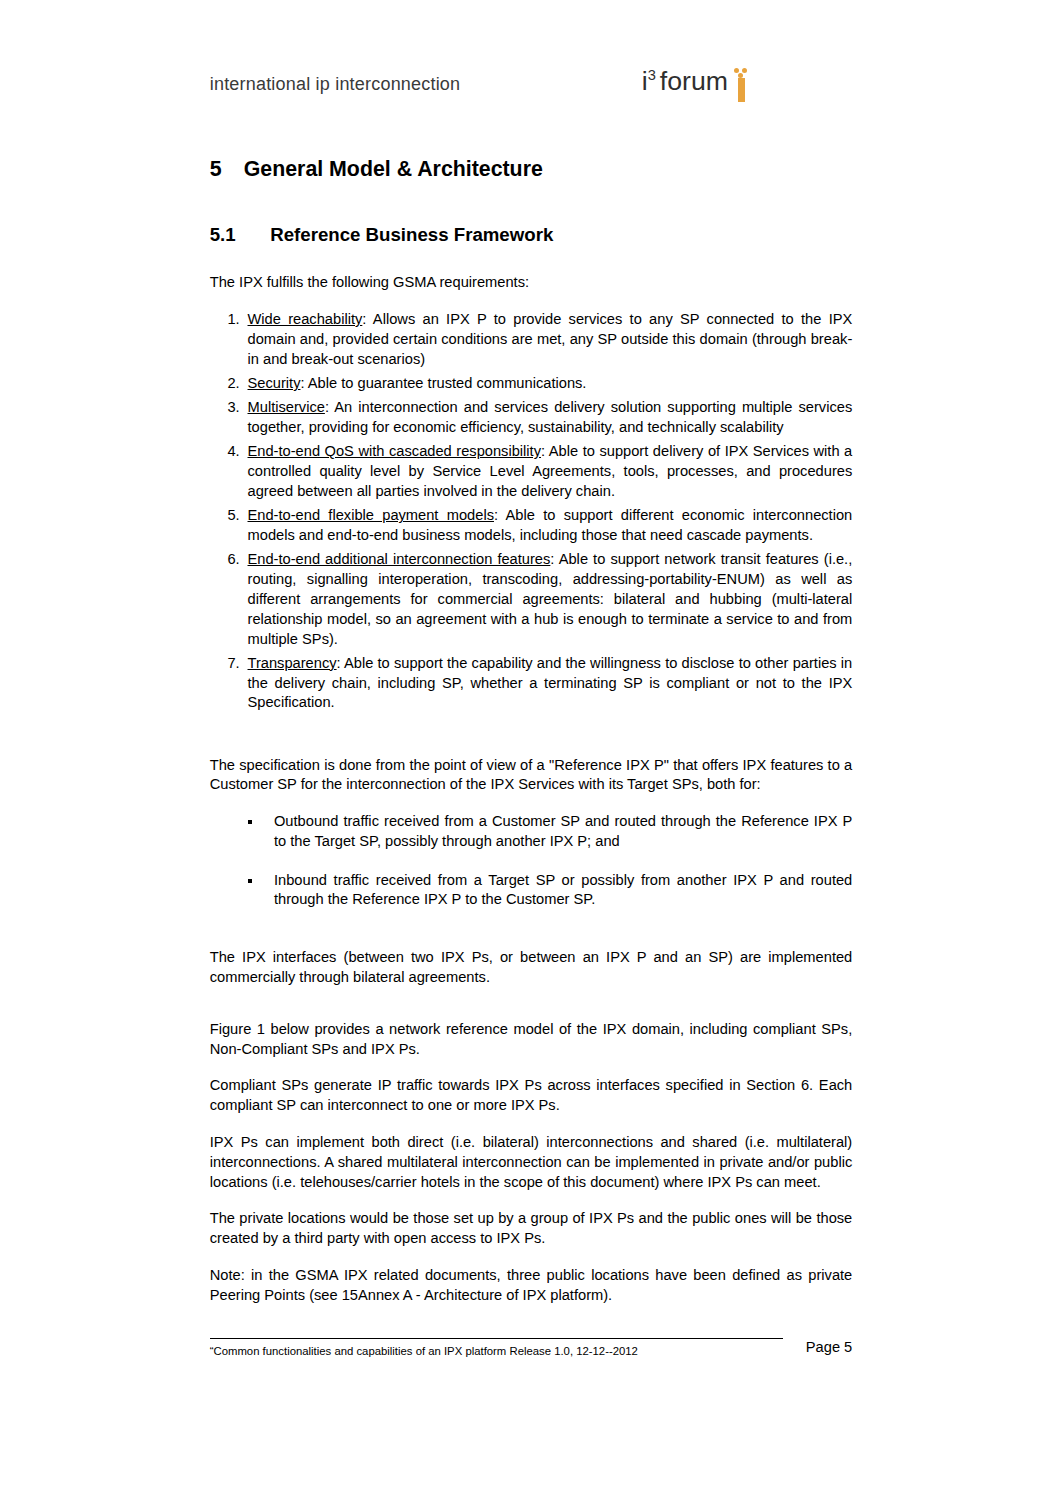international ip interconnection
i3 forum
5 General Model & Architecture
5.1 Reference Business Framework
The IPX fulfills the following GSMA requirements:
Wide reachability: Allows an IPX P to provide services to any SP connected to the IPX domain and, provided certain conditions are met, any SP outside this domain (through break-in and break-out scenarios)
Security: Able to guarantee trusted communications.
Multiservice: An interconnection and services delivery solution supporting multiple services together, providing for economic efficiency, sustainability, and technically scalability
End-to-end QoS with cascaded responsibility: Able to support delivery of IPX Services with a controlled quality level by Service Level Agreements, tools, processes, and procedures agreed between all parties involved in the delivery chain.
End-to-end flexible payment models: Able to support different economic interconnection models and end-to-end business models, including those that need cascade payments.
End-to-end additional interconnection features: Able to support network transit features (i.e., routing, signalling interoperation, transcoding, addressing-portability-ENUM) as well as different arrangements for commercial agreements: bilateral and hubbing (multi-lateral relationship model, so an agreement with a hub is enough to terminate a service to and from multiple SPs).
Transparency: Able to support the capability and the willingness to disclose to other parties in the delivery chain, including SP, whether a terminating SP is compliant or not to the IPX Specification.
The specification is done from the point of view of a "Reference IPX P" that offers IPX features to a Customer SP for the interconnection of the IPX Services with its Target SPs, both for:
Outbound traffic received from a Customer SP and routed through the Reference IPX P to the Target SP, possibly through another IPX P; and
Inbound traffic received from a Target SP or possibly from another IPX P and routed through the Reference IPX P to the Customer SP.
The IPX interfaces (between two IPX Ps, or between an IPX P and an SP) are implemented commercially through bilateral agreements.
Figure 1 below provides a network reference model of the IPX domain, including compliant SPs, Non-Compliant SPs and IPX Ps.
Compliant SPs generate IP traffic towards IPX Ps across interfaces specified in Section 6. Each compliant SP can interconnect to one or more IPX Ps.
IPX Ps can implement both direct (i.e. bilateral) interconnections and shared (i.e. multilateral) interconnections. A shared multilateral interconnection can be implemented in private and/or public locations (i.e. telehouses/carrier hotels in the scope of this document) where IPX Ps can meet.
The private locations would be those set up by a group of IPX Ps and the public ones will be those created by a third party with open access to IPX Ps.
Note: in the GSMA IPX related documents, three public locations have been defined as private Peering Points (see 15Annex A - Architecture of IPX platform).
“Common functionalities and capabilities of an IPX platform Release 1.0, 12-12--2012
Page 5